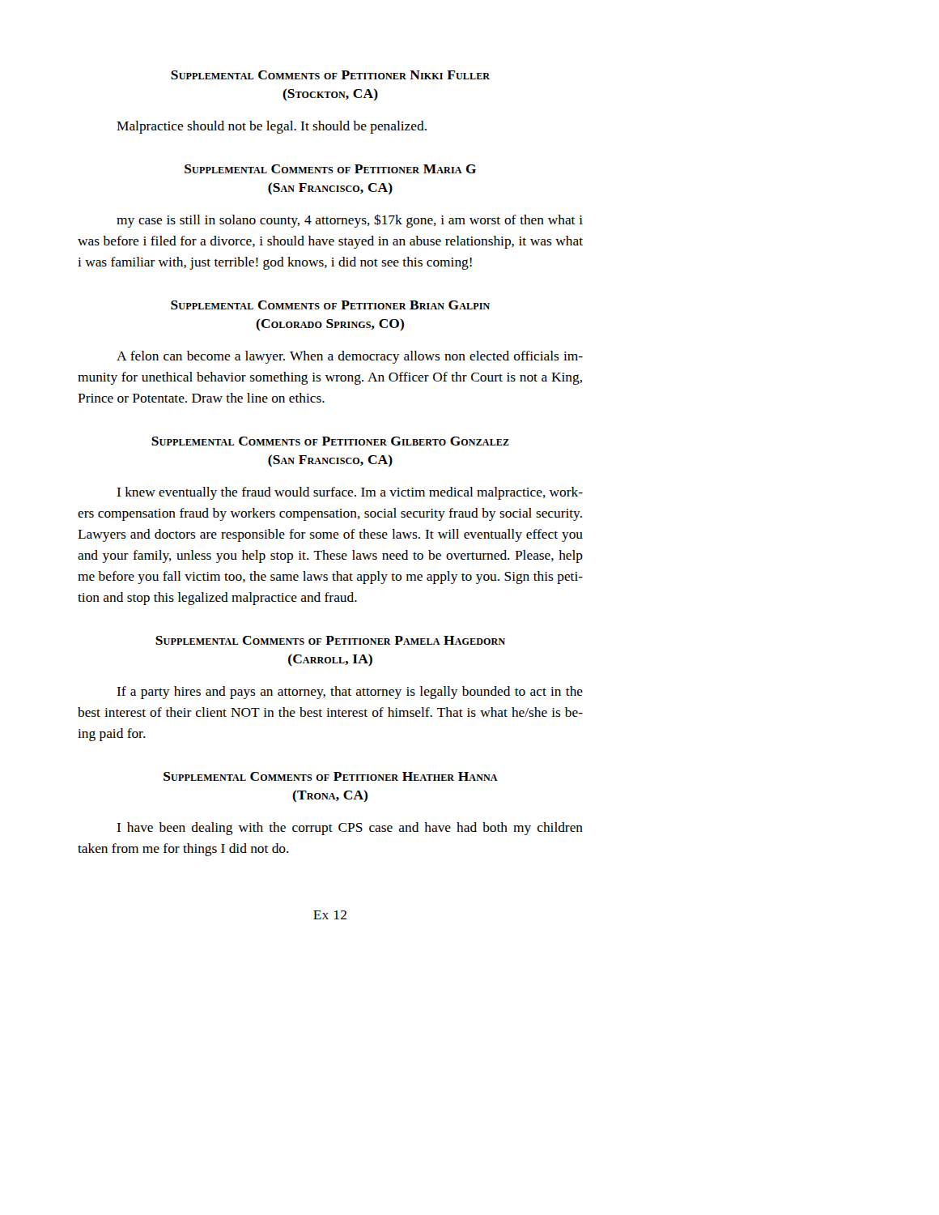Supplemental Comments of Petitioner Nikki Fuller (Stockton, CA)
Malpractice should not be legal. It should be penalized.
Supplemental Comments of Petitioner Maria G (San Francisco, CA)
my case is still in solano county, 4 attorneys, $17k gone, i am worst of then what i was before i filed for a divorce, i should have stayed in an abuse relationship, it was what i was familiar with, just terrible! god knows, i did not see this coming!
Supplemental Comments of Petitioner Brian Galpin (Colorado Springs, CO)
A felon can become a lawyer. When a democracy allows non elected officials immunity for unethical behavior something is wrong. An Officer Of thr Court is not a King, Prince or Potentate. Draw the line on ethics.
Supplemental Comments of Petitioner Gilberto Gonzalez (San Francisco, CA)
I knew eventually the fraud would surface. Im a victim medical malpractice, workers compensation fraud by workers compensation, social security fraud by social security. Lawyers and doctors are responsible for some of these laws. It will eventually effect you and your family, unless you help stop it. These laws need to be overturned. Please, help me before you fall victim too, the same laws that apply to me apply to you. Sign this petition and stop this legalized malpractice and fraud.
Supplemental Comments of Petitioner Pamela Hagedorn (Carroll, IA)
If a party hires and pays an attorney, that attorney is legally bounded to act in the best interest of their client NOT in the best interest of himself. That is what he/she is being paid for.
Supplemental Comments of Petitioner Heather Hanna (Trona, CA)
I have been dealing with the corrupt CPS case and have had both my children taken from me for things I did not do.
Ex 12